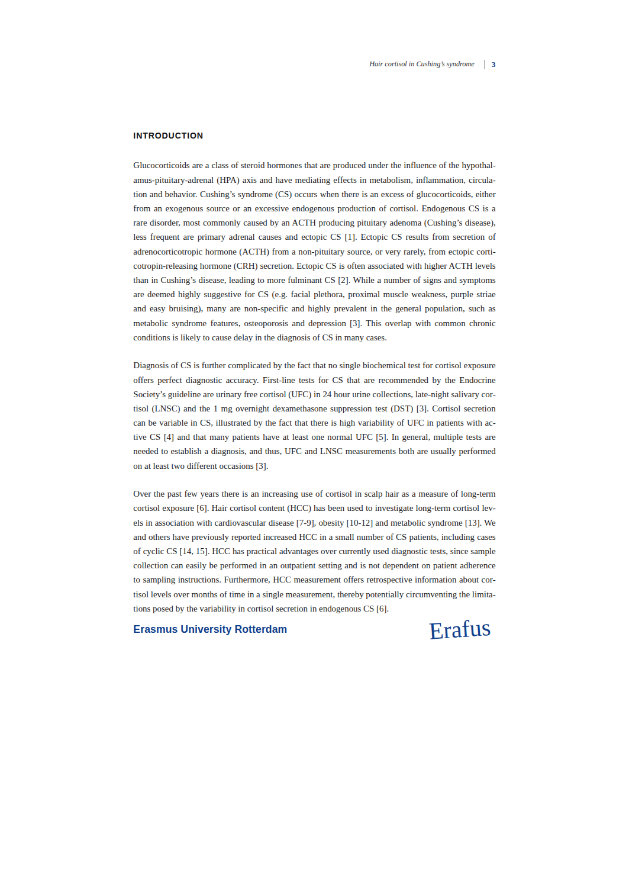Hair cortisol in Cushing’s syndrome 3
INTRODUCTION
Glucocorticoids are a class of steroid hormones that are produced under the influence of the hypothalamus-pituitary-adrenal (HPA) axis and have mediating effects in metabolism, inflammation, circulation and behavior. Cushing’s syndrome (CS) occurs when there is an excess of glucocorticoids, either from an exogenous source or an excessive endogenous production of cortisol. Endogenous CS is a rare disorder, most commonly caused by an ACTH producing pituitary adenoma (Cushing’s disease), less frequent are primary adrenal causes and ectopic CS [1]. Ectopic CS results from secretion of adrenocorticotropic hormone (ACTH) from a non-pituitary source, or very rarely, from ectopic corticotropin-releasing hormone (CRH) secretion. Ectopic CS is often associated with higher ACTH levels than in Cushing’s disease, leading to more fulminant CS [2]. While a number of signs and symptoms are deemed highly suggestive for CS (e.g. facial plethora, proximal muscle weakness, purple striae and easy bruising), many are non-specific and highly prevalent in the general population, such as metabolic syndrome features, osteoporosis and depression [3]. This overlap with common chronic conditions is likely to cause delay in the diagnosis of CS in many cases.
Diagnosis of CS is further complicated by the fact that no single biochemical test for cortisol exposure offers perfect diagnostic accuracy. First-line tests for CS that are recommended by the Endocrine Society’s guideline are urinary free cortisol (UFC) in 24 hour urine collections, late-night salivary cortisol (LNSC) and the 1 mg overnight dexamethasone suppression test (DST) [3]. Cortisol secretion can be variable in CS, illustrated by the fact that there is high variability of UFC in patients with active CS [4] and that many patients have at least one normal UFC [5]. In general, multiple tests are needed to establish a diagnosis, and thus, UFC and LNSC measurements both are usually performed on at least two different occasions [3].
Over the past few years there is an increasing use of cortisol in scalp hair as a measure of long-term cortisol exposure [6]. Hair cortisol content (HCC) has been used to investigate long-term cortisol levels in association with cardiovascular disease [7-9], obesity [10-12] and metabolic syndrome [13]. We and others have previously reported increased HCC in a small number of CS patients, including cases of cyclic CS [14, 15]. HCC has practical advantages over currently used diagnostic tests, since sample collection can easily be performed in an outpatient setting and is not dependent on patient adherence to sampling instructions. Furthermore, HCC measurement offers retrospective information about cortisol levels over months of time in a single measurement, thereby potentially circumventing the limitations posed by the variability in cortisol secretion in endogenous CS [6].
Erasmus University Rotterdam
Erafus